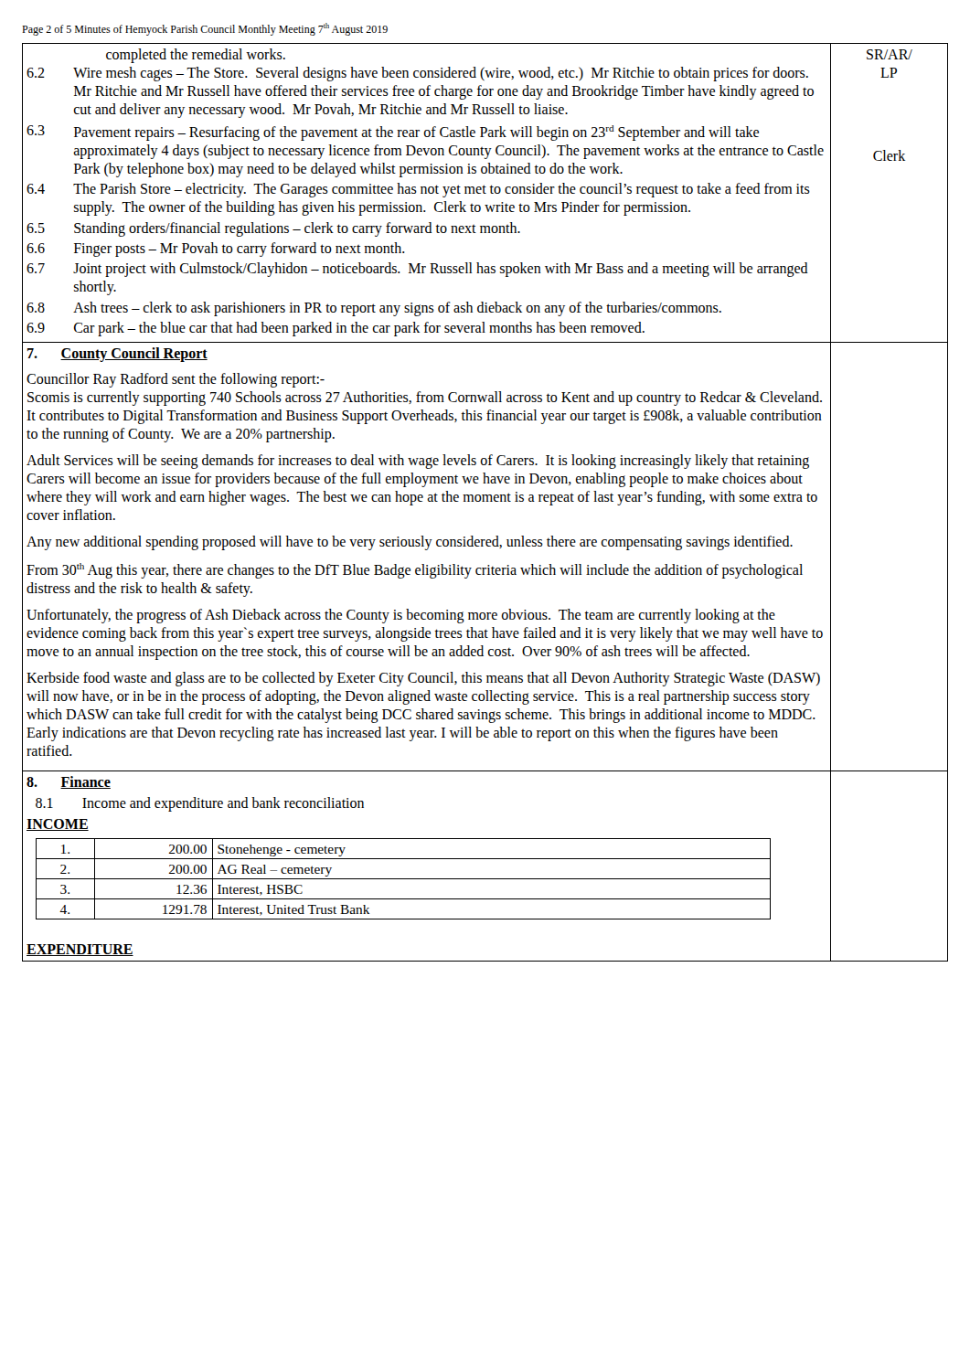Page 2 of 5 Minutes of Hemyock Parish Council Monthly Meeting 7th August 2019
| completed the remedial works. 6.2 Wire mesh cages – The Store. Several designs have been considered (wire, wood, etc.) Mr Ritchie to obtain prices for doors. Mr Ritchie and Mr Russell have offered their services free of charge for one day and Brookridge Timber have kindly agreed to cut and deliver any necessary wood. Mr Povah, Mr Ritchie and Mr Russell to liaise. 6.3 Pavement repairs – Resurfacing of the pavement at the rear of Castle Park will begin on 23 rd September and will take approximately 4 days (subject to necessary licence from Devon County Council). The pavement works at the entrance to Castle Park (by telephone box) may need to be delayed whilst permission is obtained to do the work. 6.4 The Parish Store – electricity. The Garages committee has not yet met to consider the council’s request to take a feed from its supply. The owner of the building has given his permission. Clerk to write to Mrs Pinder for permission. 6.5 Standing orders/financial regulations – clerk to carry forward to next month. 6.6 Finger posts – Mr Povah to carry forward to next month. 6.7 Joint project with Culmstock/Clayhidon – noticeboards. Mr Russell has spoken with Mr Bass and a meeting will be arranged shortly. 6.8 Ash trees – clerk to ask parishioners in PR to report any signs of ash dieback on any of the turbaries/commons. 6.9 Car park – the blue car that had been parked in the car park for several months has been removed. | SR/AR/ LP Clerk |
| 7. County Council Report Councillor Ray Radford sent the following report:- Scomis is currently supporting 740 Schools across 27 Authorities, from Cornwall across to Kent and up country to Redcar & Cleveland. It contributes to Digital Transformation and Business Support Overheads, this financial year our target is £908k, a valuable contribution to the running of County. We are a 20% partnership. Adult Services will be seeing demands for increases to deal with wage levels of Carers. It is looking increasingly likely that retaining Carers will become an issue for providers because of the full employment we have in Devon, enabling people to make choices about where they will work and earn higher wages. The best we can hope at the moment is a repeat of last year’s funding, with some extra to cover inflation. Any new additional spending proposed will have to be very seriously considered, unless there are compensating savings identified. From 30 th Aug this year, there are changes to the DfT Blue Badge eligibility criteria which will include the addition of psychological distress and the risk to health & safety. Unfortunately, the progress of Ash Dieback across the County is becoming more obvious. The team are currently looking at the evidence coming back from this year`s expert tree surveys, alongside trees that have failed and it is very likely that we may well have to move to an annual inspection on the tree stock, this of course will be an added cost. Over 90% of ash trees will be affected. Kerbside food waste and glass are to be collected by Exeter City Council, this means that all Devon Authority Strategic Waste (DASW) will now have, or in be in the process of adopting, the Devon aligned waste collecting service. This is a real partnership success story which DASW can take full credit for with the catalyst being DCC shared savings scheme. This brings in additional income to MDDC. Early indications are that Devon recycling rate has increased last year. I will be able to report on this when the figures have been ratified. | |
| 8. Finance 8.1 Income and expenditure and bank reconciliation INCOME / 1. / 200.00 / Stonehenge - cemetery / / 2. / 200.00 / AG Real – cemetery / / 3. / 12.36 / Interest, HSBC / / 4. / 1291.78 / Interest, United Trust Bank / EXPENDITURE | |